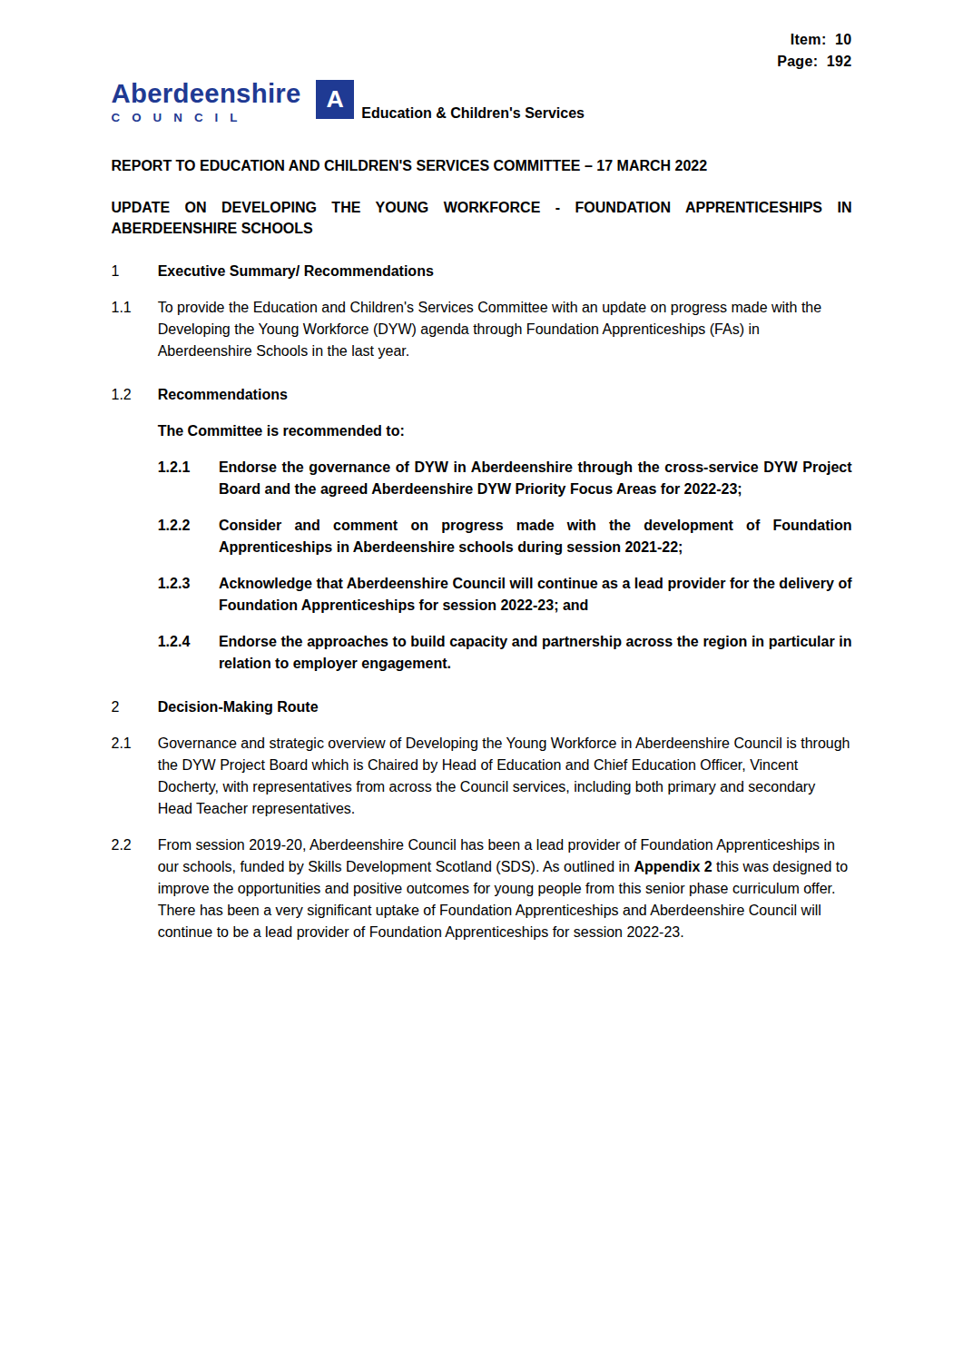Item: 10
Page: 192
Aberdeenshire
C O U N C I L
A
Education & Children's Services
REPORT TO EDUCATION AND CHILDREN'S SERVICES COMMITTEE – 17 MARCH 2022
UPDATE ON DEVELOPING THE YOUNG WORKFORCE - FOUNDATION APPRENTICESHIPS IN ABERDEENSHIRE SCHOOLS
1 Executive Summary/ Recommendations
1.1 To provide the Education and Children's Services Committee with an update on progress made with the Developing the Young Workforce (DYW) agenda through Foundation Apprenticeships (FAs) in Aberdeenshire Schools in the last year.
1.2 Recommendations
The Committee is recommended to:
1.2.1 Endorse the governance of DYW in Aberdeenshire through the cross-service DYW Project Board and the agreed Aberdeenshire DYW Priority Focus Areas for 2022-23;
1.2.2 Consider and comment on progress made with the development of Foundation Apprenticeships in Aberdeenshire schools during session 2021-22;
1.2.3 Acknowledge that Aberdeenshire Council will continue as a lead provider for the delivery of Foundation Apprenticeships for session 2022-23; and
1.2.4 Endorse the approaches to build capacity and partnership across the region in particular in relation to employer engagement.
2 Decision-Making Route
2.1 Governance and strategic overview of Developing the Young Workforce in Aberdeenshire Council is through the DYW Project Board which is Chaired by Head of Education and Chief Education Officer, Vincent Docherty, with representatives from across the Council services, including both primary and secondary Head Teacher representatives.
2.2 From session 2019-20, Aberdeenshire Council has been a lead provider of Foundation Apprenticeships in our schools, funded by Skills Development Scotland (SDS). As outlined in Appendix 2 this was designed to improve the opportunities and positive outcomes for young people from this senior phase curriculum offer. There has been a very significant uptake of Foundation Apprenticeships and Aberdeenshire Council will continue to be a lead provider of Foundation Apprenticeships for session 2022-23.